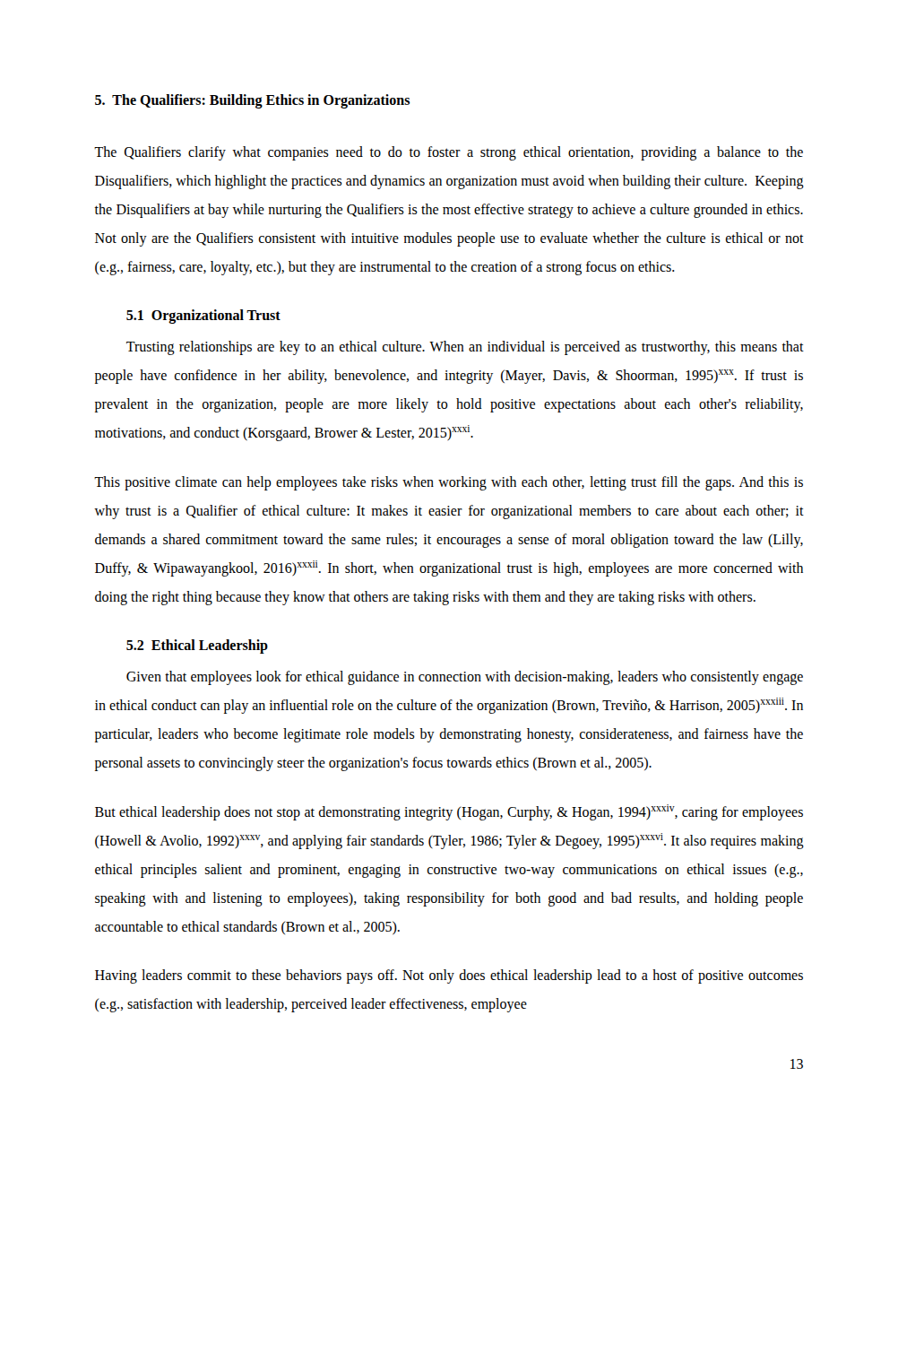5. The Qualifiers: Building Ethics in Organizations
The Qualifiers clarify what companies need to do to foster a strong ethical orientation, providing a balance to the Disqualifiers, which highlight the practices and dynamics an organization must avoid when building their culture. Keeping the Disqualifiers at bay while nurturing the Qualifiers is the most effective strategy to achieve a culture grounded in ethics. Not only are the Qualifiers consistent with intuitive modules people use to evaluate whether the culture is ethical or not (e.g., fairness, care, loyalty, etc.), but they are instrumental to the creation of a strong focus on ethics.
5.1 Organizational Trust
Trusting relationships are key to an ethical culture. When an individual is perceived as trustworthy, this means that people have confidence in her ability, benevolence, and integrity (Mayer, Davis, & Shoorman, 1995)xxx. If trust is prevalent in the organization, people are more likely to hold positive expectations about each other's reliability, motivations, and conduct (Korsgaard, Brower & Lester, 2015)xxxi.
This positive climate can help employees take risks when working with each other, letting trust fill the gaps. And this is why trust is a Qualifier of ethical culture: It makes it easier for organizational members to care about each other; it demands a shared commitment toward the same rules; it encourages a sense of moral obligation toward the law (Lilly, Duffy, & Wipawayangkool, 2016)xxxii. In short, when organizational trust is high, employees are more concerned with doing the right thing because they know that others are taking risks with them and they are taking risks with others.
5.2 Ethical Leadership
Given that employees look for ethical guidance in connection with decision-making, leaders who consistently engage in ethical conduct can play an influential role on the culture of the organization (Brown, Treviño, & Harrison, 2005)xxxiii. In particular, leaders who become legitimate role models by demonstrating honesty, considerateness, and fairness have the personal assets to convincingly steer the organization's focus towards ethics (Brown et al., 2005).
But ethical leadership does not stop at demonstrating integrity (Hogan, Curphy, & Hogan, 1994)xxxiv, caring for employees (Howell & Avolio, 1992)xxxv, and applying fair standards (Tyler, 1986; Tyler & Degoey, 1995)xxxvi. It also requires making ethical principles salient and prominent, engaging in constructive two-way communications on ethical issues (e.g., speaking with and listening to employees), taking responsibility for both good and bad results, and holding people accountable to ethical standards (Brown et al., 2005).
Having leaders commit to these behaviors pays off. Not only does ethical leadership lead to a host of positive outcomes (e.g., satisfaction with leadership, perceived leader effectiveness, employee
13